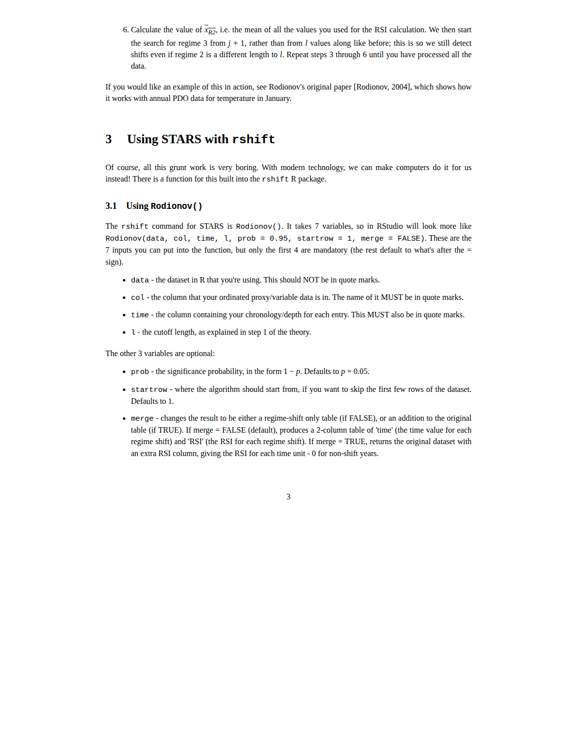Calculate the value of xR2, i.e. the mean of all the values you used for the RSI calculation. We then start the search for regime 3 from j + 1, rather than from l values along like before; this is so we still detect shifts even if regime 2 is a different length to l. Repeat steps 3 through 6 until you have processed all the data.
If you would like an example of this in action, see Rodionov's original paper [Rodionov, 2004], which shows how it works with annual PDO data for temperature in January.
3 Using STARS with rshift
Of course, all this grunt work is very boring. With modern technology, we can make computers do it for us instead! There is a function for this built into the rshift R package.
3.1 Using Rodionov()
The rshift command for STARS is Rodionov(). It takes 7 variables, so in RStudio will look more like Rodionov(data, col, time, l, prob = 0.95, startrow = 1, merge = FALSE). These are the 7 inputs you can put into the function, but only the first 4 are mandatory (the rest default to what's after the = sign).
data - the dataset in R that you're using. This should NOT be in quote marks.
col - the column that your ordinated proxy/variable data is in. The name of it MUST be in quote marks.
time - the column containing your chronology/depth for each entry. This MUST also be in quote marks.
l - the cutoff length, as explained in step 1 of the theory.
The other 3 variables are optional:
prob - the significance probability, in the form 1 − p. Defaults to p = 0.05.
startrow - where the algorithm should start from, if you want to skip the first few rows of the dataset. Defaults to 1.
merge - changes the result to be either a regime-shift only table (if FALSE), or an addition to the original table (if TRUE). If merge = FALSE (default), produces a 2-column table of 'time' (the time value for each regime shift) and 'RSI' (the RSI for each regime shift). If merge = TRUE, returns the original dataset with an extra RSI column, giving the RSI for each time unit - 0 for non-shift years.
3